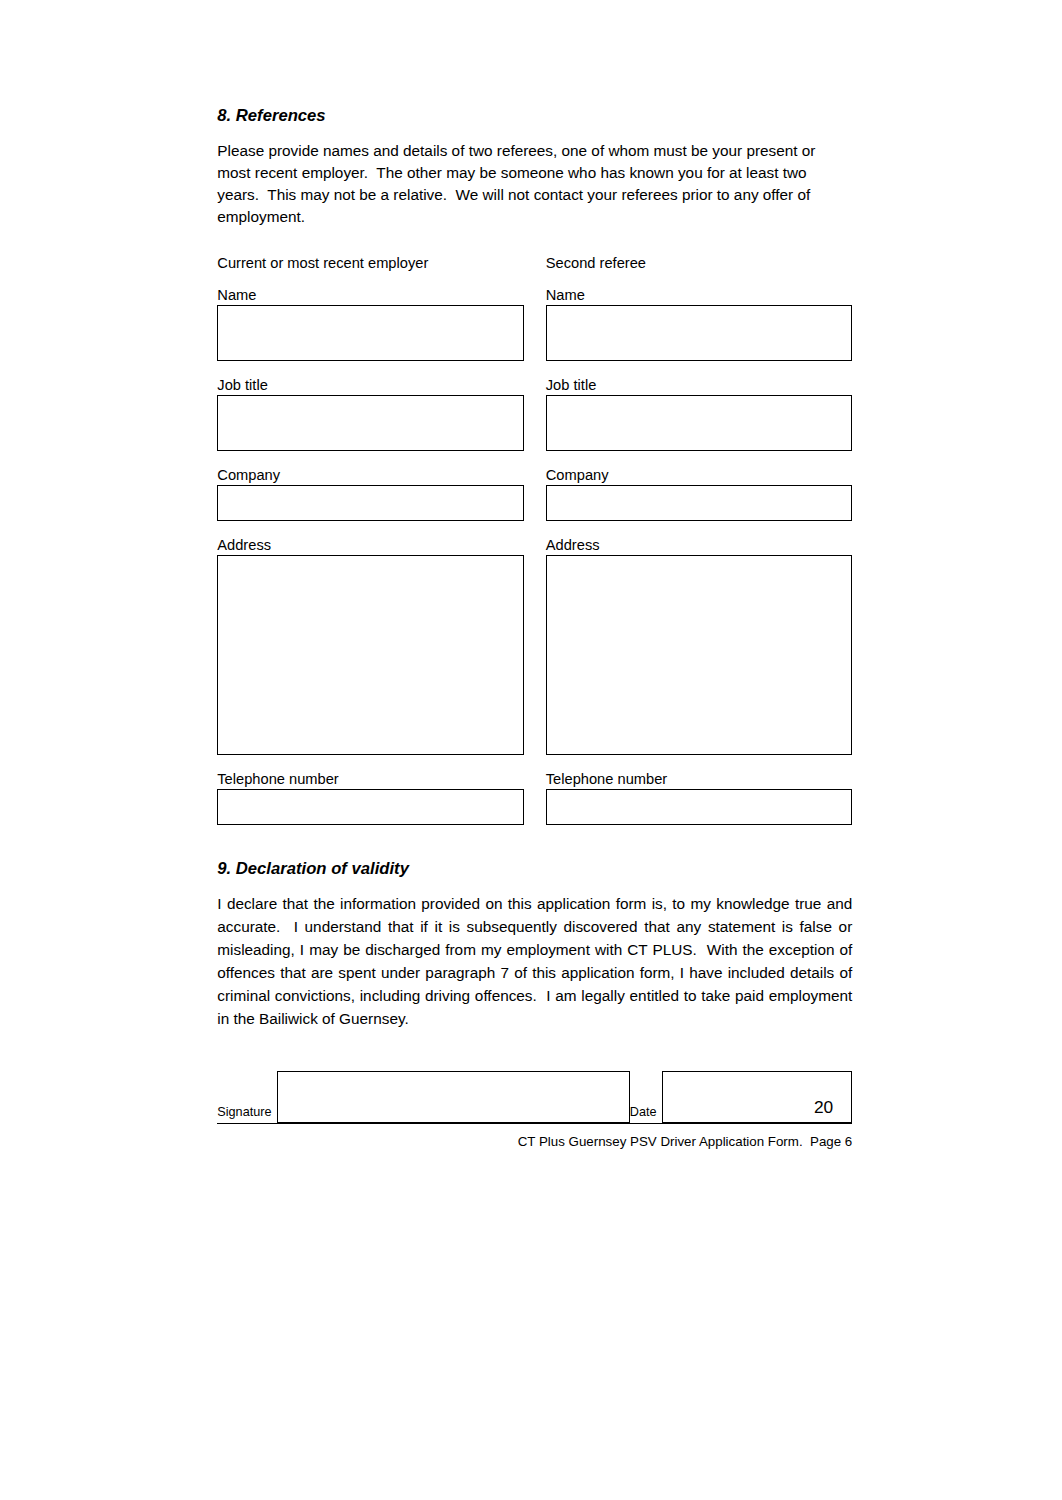8. References
Please provide names and details of two referees, one of whom must be your present or most recent employer. The other may be someone who has known you for at least two years. This may not be a relative. We will not contact your referees prior to any offer of employment.
Current or most recent employer
Name
Job title
Company
Address
Telephone number
Second referee
Name
Job title
Company
Address
Telephone number
9. Declaration of validity
I declare that the information provided on this application form is, to my knowledge true and accurate. I understand that if it is subsequently discovered that any statement is false or misleading, I may be discharged from my employment with CT PLUS. With the exception of offences that are spent under paragraph 7 of this application form, I have included details of criminal convictions, including driving offences. I am legally entitled to take paid employment in the Bailiwick of Guernsey.
Signature
Date
20
CT Plus Guernsey PSV Driver Application Form. Page 6